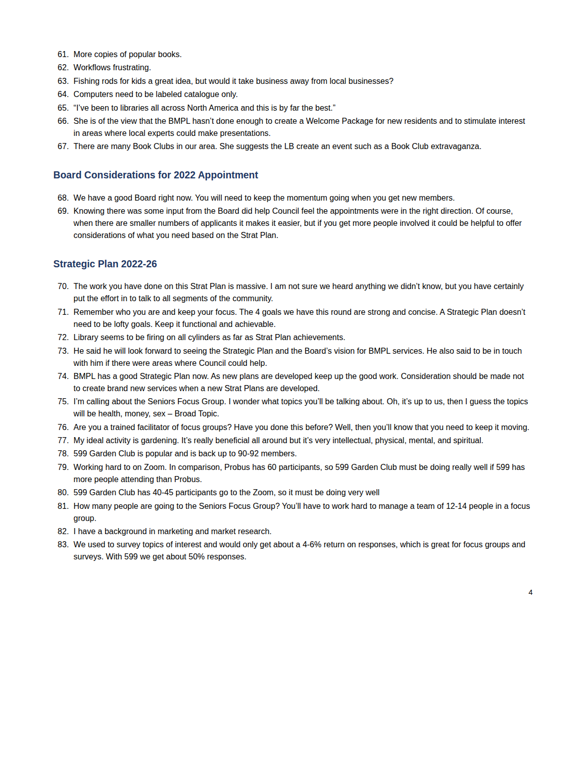More copies of popular books.
Workflows frustrating.
Fishing rods for kids a great idea, but would it take business away from local businesses?
Computers need to be labeled catalogue only.
“I’ve been to libraries all across North America and this is by far the best.”
She is of the view that the BMPL hasn’t done enough to create a Welcome Package for new residents and to stimulate interest in areas where local experts could make presentations.
There are many Book Clubs in our area. She suggests the LB create an event such as a Book Club extravaganza.
Board Considerations for 2022 Appointment
We have a good Board right now. You will need to keep the momentum going when you get new members.
Knowing there was some input from the Board did help Council feel the appointments were in the right direction. Of course, when there are smaller numbers of applicants it makes it easier, but if you get more people involved it could be helpful to offer considerations of what you need based on the Strat Plan.
Strategic Plan 2022-26
The work you have done on this Strat Plan is massive. I am not sure we heard anything we didn’t know, but you have certainly put the effort in to talk to all segments of the community.
Remember who you are and keep your focus. The 4 goals we have this round are strong and concise. A Strategic Plan doesn’t need to be lofty goals. Keep it functional and achievable.
Library seems to be firing on all cylinders as far as Strat Plan achievements.
He said he will look forward to seeing the Strategic Plan and the Board’s vision for BMPL services. He also said to be in touch with him if there were areas where Council could help.
BMPL has a good Strategic Plan now. As new plans are developed keep up the good work. Consideration should be made not to create brand new services when a new Strat Plans are developed.
I’m calling about the Seniors Focus Group. I wonder what topics you’ll be talking about. Oh, it’s up to us, then I guess the topics will be health, money, sex – Broad Topic.
Are you a trained facilitator of focus groups? Have you done this before? Well, then you’ll know that you need to keep it moving.
My ideal activity is gardening. It’s really beneficial all around but it’s very intellectual, physical, mental, and spiritual.
599 Garden Club is popular and is back up to 90-92 members.
Working hard to on Zoom. In comparison, Probus has 60 participants, so 599 Garden Club must be doing really well if 599 has more people attending than Probus.
599 Garden Club has 40-45 participants go to the Zoom, so it must be doing very well
How many people are going to the Seniors Focus Group? You’ll have to work hard to manage a team of 12-14 people in a focus group.
I have a background in marketing and market research.
We used to survey topics of interest and would only get about a 4-6% return on responses, which is great for focus groups and surveys. With 599 we get about 50% responses.
4